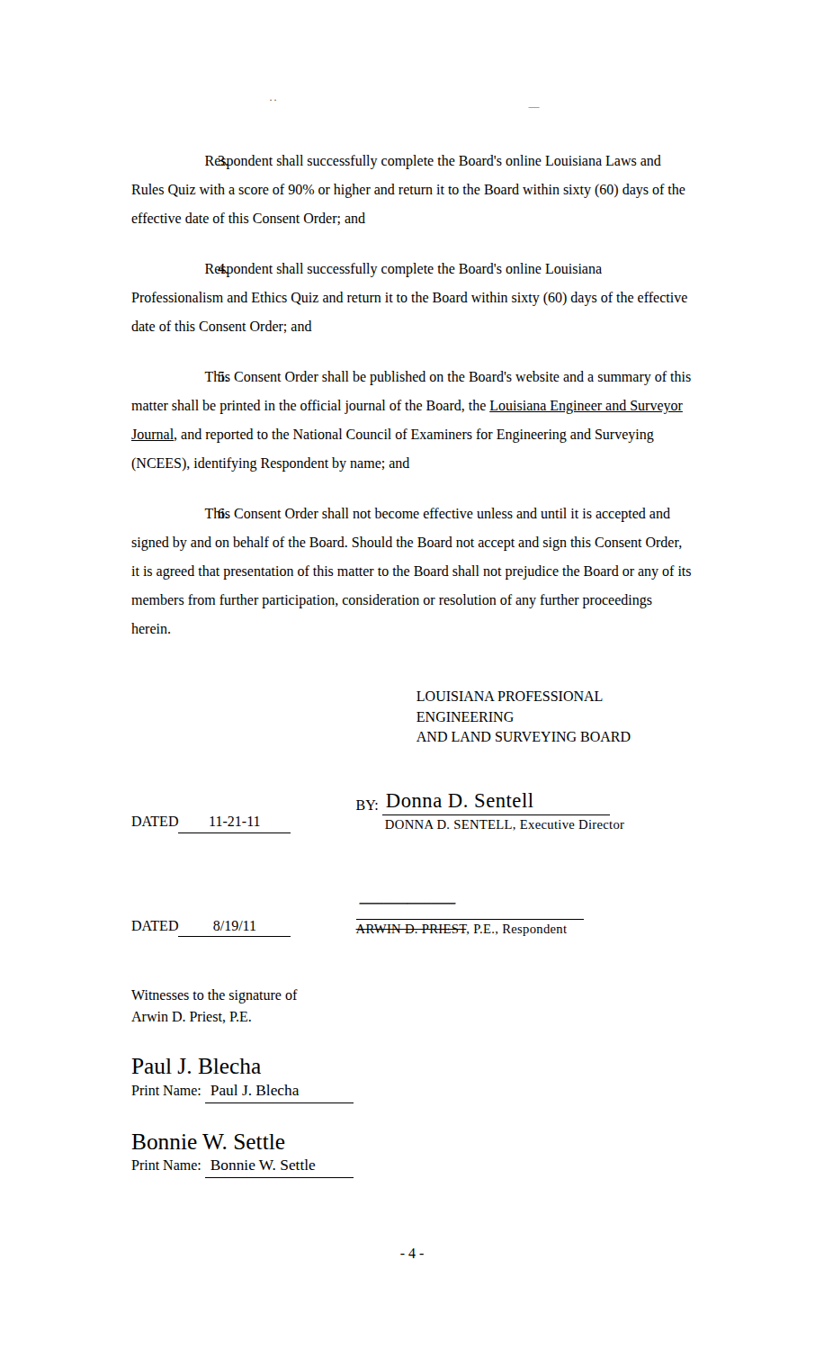.. —
3. Respondent shall successfully complete the Board's online Louisiana Laws and Rules Quiz with a score of 90% or higher and return it to the Board within sixty (60) days of the effective date of this Consent Order; and
4. Respondent shall successfully complete the Board's online Louisiana Professionalism and Ethics Quiz and return it to the Board within sixty (60) days of the effective date of this Consent Order; and
5. This Consent Order shall be published on the Board's website and a summary of this matter shall be printed in the official journal of the Board, the Louisiana Engineer and Surveyor Journal, and reported to the National Council of Examiners for Engineering and Surveying (NCEES), identifying Respondent by name; and
6. This Consent Order shall not become effective unless and until it is accepted and signed by and on behalf of the Board. Should the Board not accept and sign this Consent Order, it is agreed that presentation of this matter to the Board shall not prejudice the Board or any of its members from further participation, consideration or resolution of any further proceedings herein.
LOUISIANA PROFESSIONAL ENGINEERING
AND LAND SURVEYING BOARD
DATED11-21-11
BY: Donna D. Sentell
DONNA D. SENTELL, Executive Director
DATED8/19/11
————
ARWIN D. PRIEST, P.E., Respondent
Witnesses to the signature of
Arwin D. Priest, P.E.
Paul J. Blecha Print Name: Paul J. Blecha
Bonnie W. Settle Print Name: Bonnie W. Settle
- 4 -